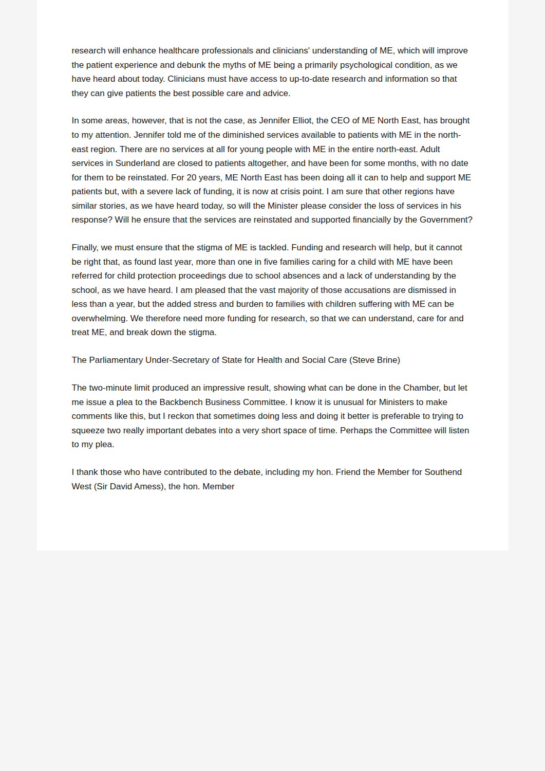research will enhance healthcare professionals and clinicians' understanding of ME, which will improve the patient experience and debunk the myths of ME being a primarily psychological condition, as we have heard about today. Clinicians must have access to up-to-date research and information so that they can give patients the best possible care and advice.
In some areas, however, that is not the case, as Jennifer Elliot, the CEO of ME North East, has brought to my attention. Jennifer told me of the diminished services available to patients with ME in the north-east region. There are no services at all for young people with ME in the entire north-east. Adult services in Sunderland are closed to patients altogether, and have been for some months, with no date for them to be reinstated. For 20 years, ME North East has been doing all it can to help and support ME patients but, with a severe lack of funding, it is now at crisis point. I am sure that other regions have similar stories, as we have heard today, so will the Minister please consider the loss of services in his response? Will he ensure that the services are reinstated and supported financially by the Government?
Finally, we must ensure that the stigma of ME is tackled. Funding and research will help, but it cannot be right that, as found last year, more than one in five families caring for a child with ME have been referred for child protection proceedings due to school absences and a lack of understanding by the school, as we have heard. I am pleased that the vast majority of those accusations are dismissed in less than a year, but the added stress and burden to families with children suffering with ME can be overwhelming. We therefore need more funding for research, so that we can understand, care for and treat ME, and break down the stigma.
The Parliamentary Under-Secretary of State for Health and Social Care (Steve Brine)
The two-minute limit produced an impressive result, showing what can be done in the Chamber, but let me issue a plea to the Backbench Business Committee. I know it is unusual for Ministers to make comments like this, but I reckon that sometimes doing less and doing it better is preferable to trying to squeeze two really important debates into a very short space of time. Perhaps the Committee will listen to my plea.
I thank those who have contributed to the debate, including my hon. Friend the Member for Southend West (Sir David Amess), the hon. Member